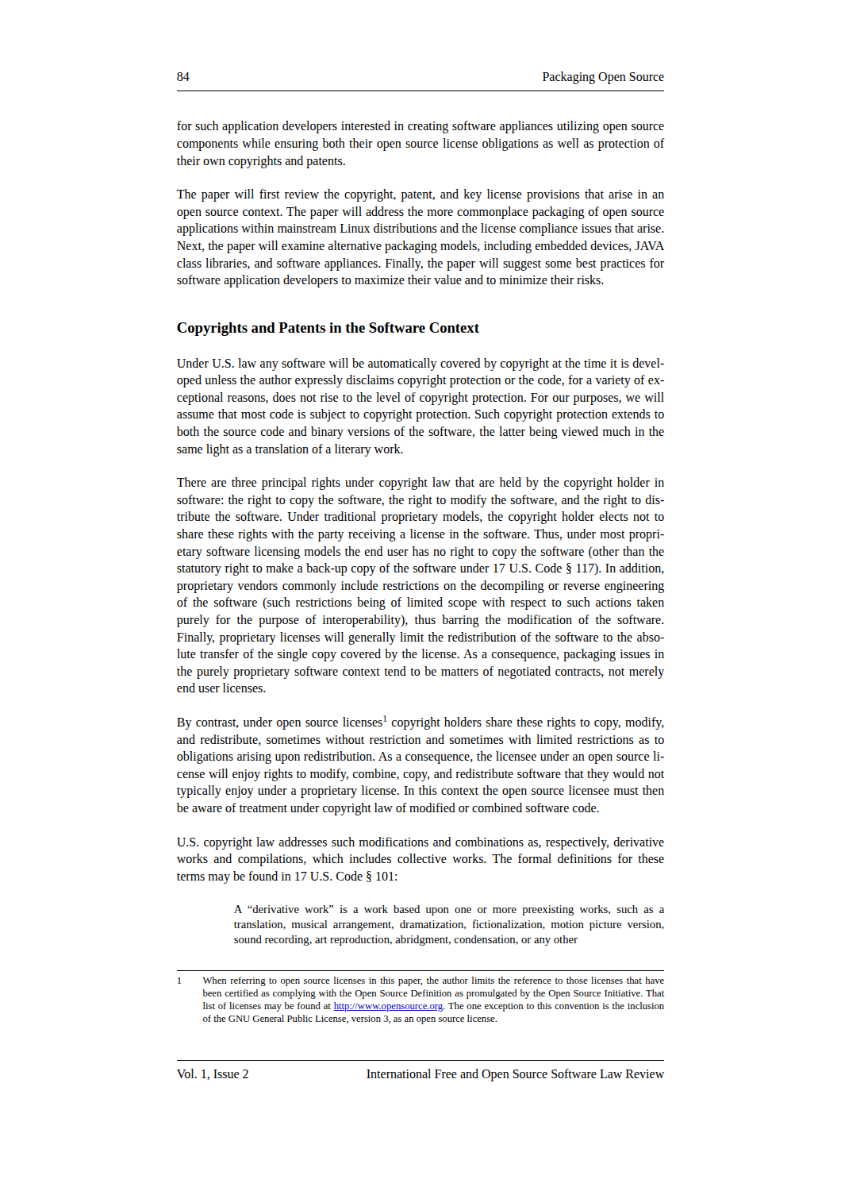84 Packaging Open Source
for such application developers interested in creating software appliances utilizing open source components while ensuring both their open source license obligations as well as protection of their own copyrights and patents.
The paper will first review the copyright, patent, and key license provisions that arise in an open source context. The paper will address the more commonplace packaging of open source applications within mainstream Linux distributions and the license compliance issues that arise. Next, the paper will examine alternative packaging models, including embedded devices, JAVA class libraries, and software appliances. Finally, the paper will suggest some best practices for software application developers to maximize their value and to minimize their risks.
Copyrights and Patents in the Software Context
Under U.S. law any software will be automatically covered by copyright at the time it is developed unless the author expressly disclaims copyright protection or the code, for a variety of exceptional reasons, does not rise to the level of copyright protection. For our purposes, we will assume that most code is subject to copyright protection. Such copyright protection extends to both the source code and binary versions of the software, the latter being viewed much in the same light as a translation of a literary work.
There are three principal rights under copyright law that are held by the copyright holder in software: the right to copy the software, the right to modify the software, and the right to distribute the software. Under traditional proprietary models, the copyright holder elects not to share these rights with the party receiving a license in the software. Thus, under most proprietary software licensing models the end user has no right to copy the software (other than the statutory right to make a back-up copy of the software under 17 U.S. Code § 117). In addition, proprietary vendors commonly include restrictions on the decompiling or reverse engineering of the software (such restrictions being of limited scope with respect to such actions taken purely for the purpose of interoperability), thus barring the modification of the software. Finally, proprietary licenses will generally limit the redistribution of the software to the absolute transfer of the single copy covered by the license. As a consequence, packaging issues in the purely proprietary software context tend to be matters of negotiated contracts, not merely end user licenses.
By contrast, under open source licenses1 copyright holders share these rights to copy, modify, and redistribute, sometimes without restriction and sometimes with limited restrictions as to obligations arising upon redistribution. As a consequence, the licensee under an open source license will enjoy rights to modify, combine, copy, and redistribute software that they would not typically enjoy under a proprietary license. In this context the open source licensee must then be aware of treatment under copyright law of modified or combined software code.
U.S. copyright law addresses such modifications and combinations as, respectively, derivative works and compilations, which includes collective works. The formal definitions for these terms may be found in 17 U.S. Code § 101:
A “derivative work” is a work based upon one or more preexisting works, such as a translation, musical arrangement, dramatization, fictionalization, motion picture version, sound recording, art reproduction, abridgment, condensation, or any other
1 When referring to open source licenses in this paper, the author limits the reference to those licenses that have been certified as complying with the Open Source Definition as promulgated by the Open Source Initiative. That list of licenses may be found at http://www.opensource.org. The one exception to this convention is the inclusion of the GNU General Public License, version 3, as an open source license.
Vol. 1, Issue 2 International Free and Open Source Software Law Review